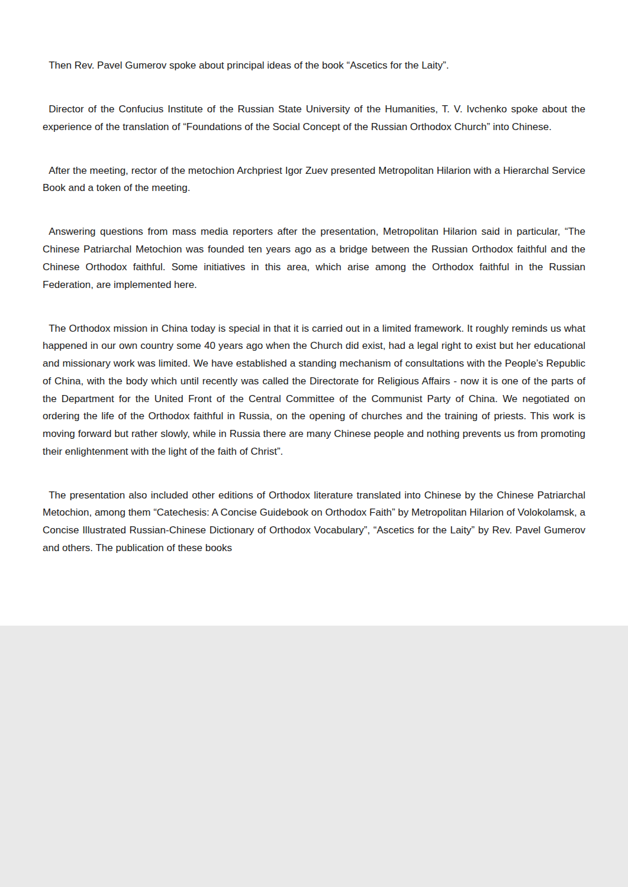Then Rev. Pavel Gumerov spoke about principal ideas of the book “Ascetics for the Laity”.
Director of the Confucius Institute of the Russian State University of the Humanities, T. V. Ivchenko spoke about the experience of the translation of “Foundations of the Social Concept of the Russian Orthodox Church” into Chinese.
After the meeting, rector of the metochion Archpriest Igor Zuev presented Metropolitan Hilarion with a Hierarchal Service Book and a token of the meeting.
Answering questions from mass media reporters after the presentation, Metropolitan Hilarion said in particular, “The Chinese Patriarchal Metochion was founded ten years ago as a bridge between the Russian Orthodox faithful and the Chinese Orthodox faithful. Some initiatives in this area, which arise among the Orthodox faithful in the Russian Federation, are implemented here.
The Orthodox mission in China today is special in that it is carried out in a limited framework. It roughly reminds us what happened in our own country some 40 years ago when the Church did exist, had a legal right to exist but her educational and missionary work was limited. We have established a standing mechanism of consultations with the People’s Republic of China, with the body which until recently was called the Directorate for Religious Affairs - now it is one of the parts of the Department for the United Front of the Central Committee of the Communist Party of China. We negotiated on ordering the life of the Orthodox faithful in Russia, on the opening of churches and the training of priests. This work is moving forward but rather slowly, while in Russia there are many Chinese people and nothing prevents us from promoting their enlightenment with the light of the faith of Christ”.
The presentation also included other editions of Orthodox literature translated into Chinese by the Chinese Patriarchal Metochion, among them “Catechesis: A Concise Guidebook on Orthodox Faith” by Metropolitan Hilarion of Volokolamsk, a Concise Illustrated Russian-Chinese Dictionary of Orthodox Vocabulary”, “Ascetics for the Laity” by Rev. Pavel Gumerov and others. The publication of these books